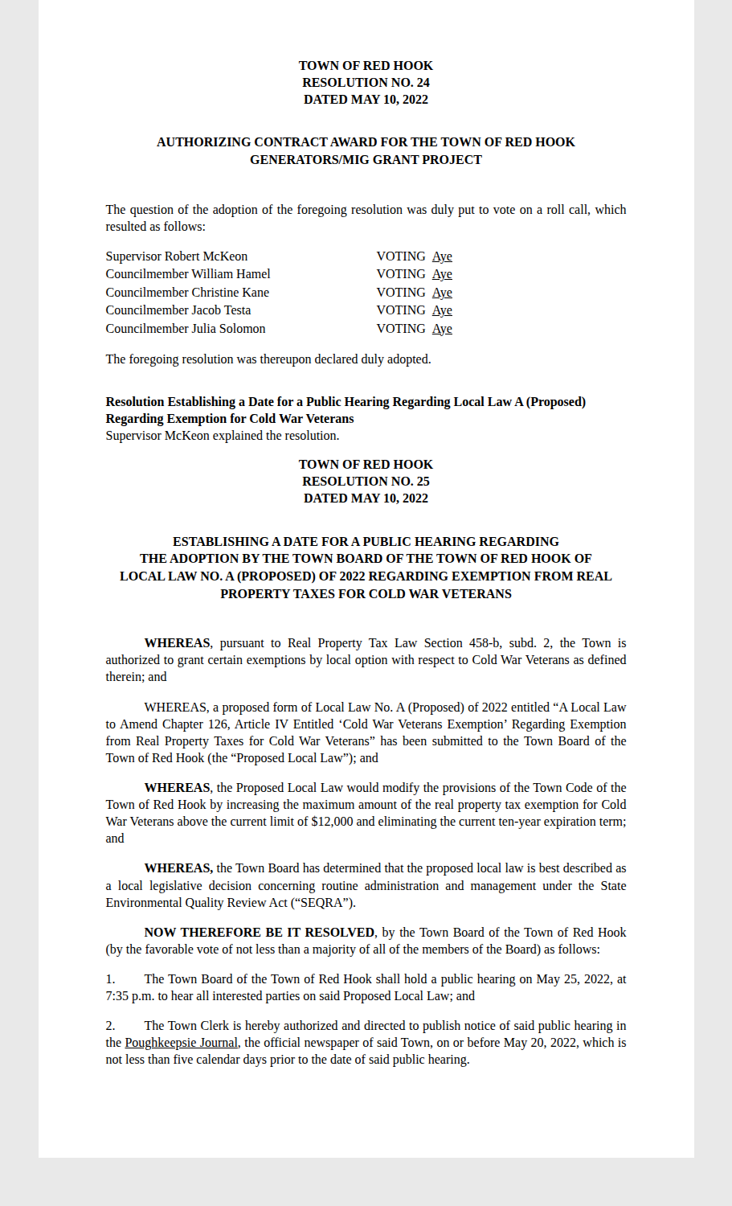TOWN OF RED HOOK RESOLUTION NO. 24 DATED MAY 10, 2022
AUTHORIZING CONTRACT AWARD FOR THE TOWN OF RED HOOK GENERATORS/MIG GRANT PROJECT
The question of the adoption of the foregoing resolution was duly put to vote on a roll call, which resulted as follows:
| Supervisor Robert McKeon | VOTING Aye |
| Councilmember William Hamel | VOTING Aye |
| Councilmember Christine Kane | VOTING Aye |
| Councilmember Jacob Testa | VOTING Aye |
| Councilmember Julia Solomon | VOTING Aye |
The foregoing resolution was thereupon declared duly adopted.
Resolution Establishing a Date for a Public Hearing Regarding Local Law A (Proposed) Regarding Exemption for Cold War Veterans
Supervisor McKeon explained the resolution.
TOWN OF RED HOOK RESOLUTION NO. 25 DATED MAY 10, 2022
ESTABLISHING A DATE FOR A PUBLIC HEARING REGARDING THE ADOPTION BY THE TOWN BOARD OF THE TOWN OF RED HOOK OF LOCAL LAW NO. A (PROPOSED) OF 2022 REGARDING EXEMPTION FROM REAL PROPERTY TAXES FOR COLD WAR VETERANS
WHEREAS, pursuant to Real Property Tax Law Section 458-b, subd. 2, the Town is authorized to grant certain exemptions by local option with respect to Cold War Veterans as defined therein; and
WHEREAS, a proposed form of Local Law No. A (Proposed) of 2022 entitled “A Local Law to Amend Chapter 126, Article IV Entitled ‘Cold War Veterans Exemption’ Regarding Exemption from Real Property Taxes for Cold War Veterans” has been submitted to the Town Board of the Town of Red Hook (the “Proposed Local Law”); and
WHEREAS, the Proposed Local Law would modify the provisions of the Town Code of the Town of Red Hook by increasing the maximum amount of the real property tax exemption for Cold War Veterans above the current limit of $12,000 and eliminating the current ten-year expiration term; and
WHEREAS, the Town Board has determined that the proposed local law is best described as a local legislative decision concerning routine administration and management under the State Environmental Quality Review Act (“SEQRA”).
NOW THEREFORE BE IT RESOLVED, by the Town Board of the Town of Red Hook (by the favorable vote of not less than a majority of all of the members of the Board) as follows:
1. The Town Board of the Town of Red Hook shall hold a public hearing on May 25, 2022, at 7:35 p.m. to hear all interested parties on said Proposed Local Law; and
2. The Town Clerk is hereby authorized and directed to publish notice of said public hearing in the Poughkeepsie Journal, the official newspaper of said Town, on or before May 20, 2022, which is not less than five calendar days prior to the date of said public hearing.